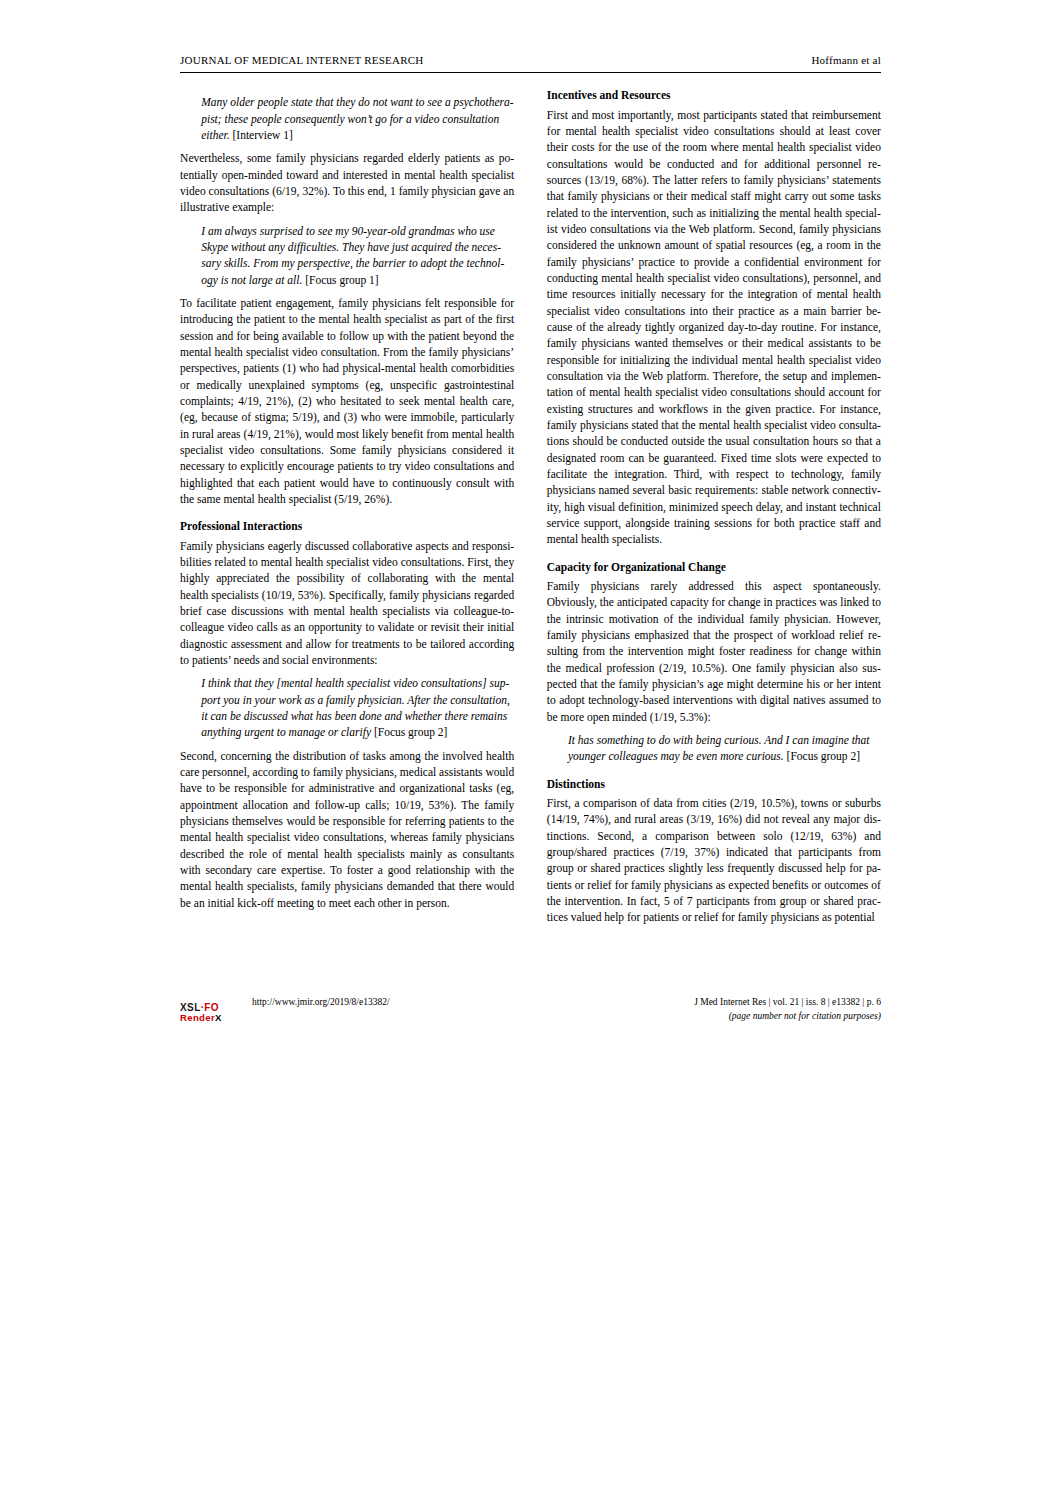Journal of Medical Internet Research
Hoffmann et al
Many older people state that they do not want to see a psychotherapist; these people consequently won’t go for a video consultation either. [Interview 1]
Nevertheless, some family physicians regarded elderly patients as potentially open-minded toward and interested in mental health specialist video consultations (6/19, 32%). To this end, 1 family physician gave an illustrative example:
I am always surprised to see my 90-year-old grandmas who use Skype without any difficulties. They have just acquired the necessary skills. From my perspective, the barrier to adopt the technology is not large at all. [Focus group 1]
To facilitate patient engagement, family physicians felt responsible for introducing the patient to the mental health specialist as part of the first session and for being available to follow up with the patient beyond the mental health specialist video consultation. From the family physicians’ perspectives, patients (1) who had physical-mental health comorbidities or medically unexplained symptoms (eg, unspecific gastrointestinal complaints; 4/19, 21%), (2) who hesitated to seek mental health care, (eg, because of stigma; 5/19), and (3) who were immobile, particularly in rural areas (4/19, 21%), would most likely benefit from mental health specialist video consultations. Some family physicians considered it necessary to explicitly encourage patients to try video consultations and highlighted that each patient would have to continuously consult with the same mental health specialist (5/19, 26%).
Professional Interactions
Family physicians eagerly discussed collaborative aspects and responsibilities related to mental health specialist video consultations. First, they highly appreciated the possibility of collaborating with the mental health specialists (10/19, 53%). Specifically, family physicians regarded brief case discussions with mental health specialists via colleague-to-colleague video calls as an opportunity to validate or revisit their initial diagnostic assessment and allow for treatments to be tailored according to patients’ needs and social environments:
I think that they [mental health specialist video consultations] support you in your work as a family physician. After the consultation, it can be discussed what has been done and whether there remains anything urgent to manage or clarify [Focus group 2]
Second, concerning the distribution of tasks among the involved health care personnel, according to family physicians, medical assistants would have to be responsible for administrative and organizational tasks (eg, appointment allocation and follow-up calls; 10/19, 53%). The family physicians themselves would be responsible for referring patients to the mental health specialist video consultations, whereas family physicians described the role of mental health specialists mainly as consultants with secondary care expertise. To foster a good relationship with the mental health specialists, family physicians demanded that there would be an initial kick-off meeting to meet each other in person.
Incentives and Resources
First and most importantly, most participants stated that reimbursement for mental health specialist video consultations should at least cover their costs for the use of the room where mental health specialist video consultations would be conducted and for additional personnel resources (13/19, 68%). The latter refers to family physicians’ statements that family physicians or their medical staff might carry out some tasks related to the intervention, such as initializing the mental health specialist video consultations via the Web platform. Second, family physicians considered the unknown amount of spatial resources (eg, a room in the family physicians’ practice to provide a confidential environment for conducting mental health specialist video consultations), personnel, and time resources initially necessary for the integration of mental health specialist video consultations into their practice as a main barrier because of the already tightly organized day-to-day routine. For instance, family physicians wanted themselves or their medical assistants to be responsible for initializing the individual mental health specialist video consultation via the Web platform. Therefore, the setup and implementation of mental health specialist video consultations should account for existing structures and workflows in the given practice. For instance, family physicians stated that the mental health specialist video consultations should be conducted outside the usual consultation hours so that a designated room can be guaranteed. Fixed time slots were expected to facilitate the integration. Third, with respect to technology, family physicians named several basic requirements: stable network connectivity, high visual definition, minimized speech delay, and instant technical service support, alongside training sessions for both practice staff and mental health specialists.
Capacity for Organizational Change
Family physicians rarely addressed this aspect spontaneously. Obviously, the anticipated capacity for change in practices was linked to the intrinsic motivation of the individual family physician. However, family physicians emphasized that the prospect of workload relief resulting from the intervention might foster readiness for change within the medical profession (2/19, 10.5%). One family physician also suspected that the family physician’s age might determine his or her intent to adopt technology-based interventions with digital natives assumed to be more open minded (1/19, 5.3%):
It has something to do with being curious. And I can imagine that younger colleagues may be even more curious. [Focus group 2]
Distinctions
First, a comparison of data from cities (2/19, 10.5%), towns or suburbs (14/19, 74%), and rural areas (3/19, 16%) did not reveal any major distinctions. Second, a comparison between solo (12/19, 63%) and group/shared practices (7/19, 37%) indicated that participants from group or shared practices slightly less frequently discussed help for patients or relief for family physicians as expected benefits or outcomes of the intervention. In fact, 5 of 7 participants from group or shared practices valued help for patients or relief for family physicians as potential
XSL·FO
Render X
http://www.jmir.org/2019/8/e13382/
J Med Internet Res | vol. 21 | iss. 8 | e13382 | p. 6
(page number not for citation purposes)